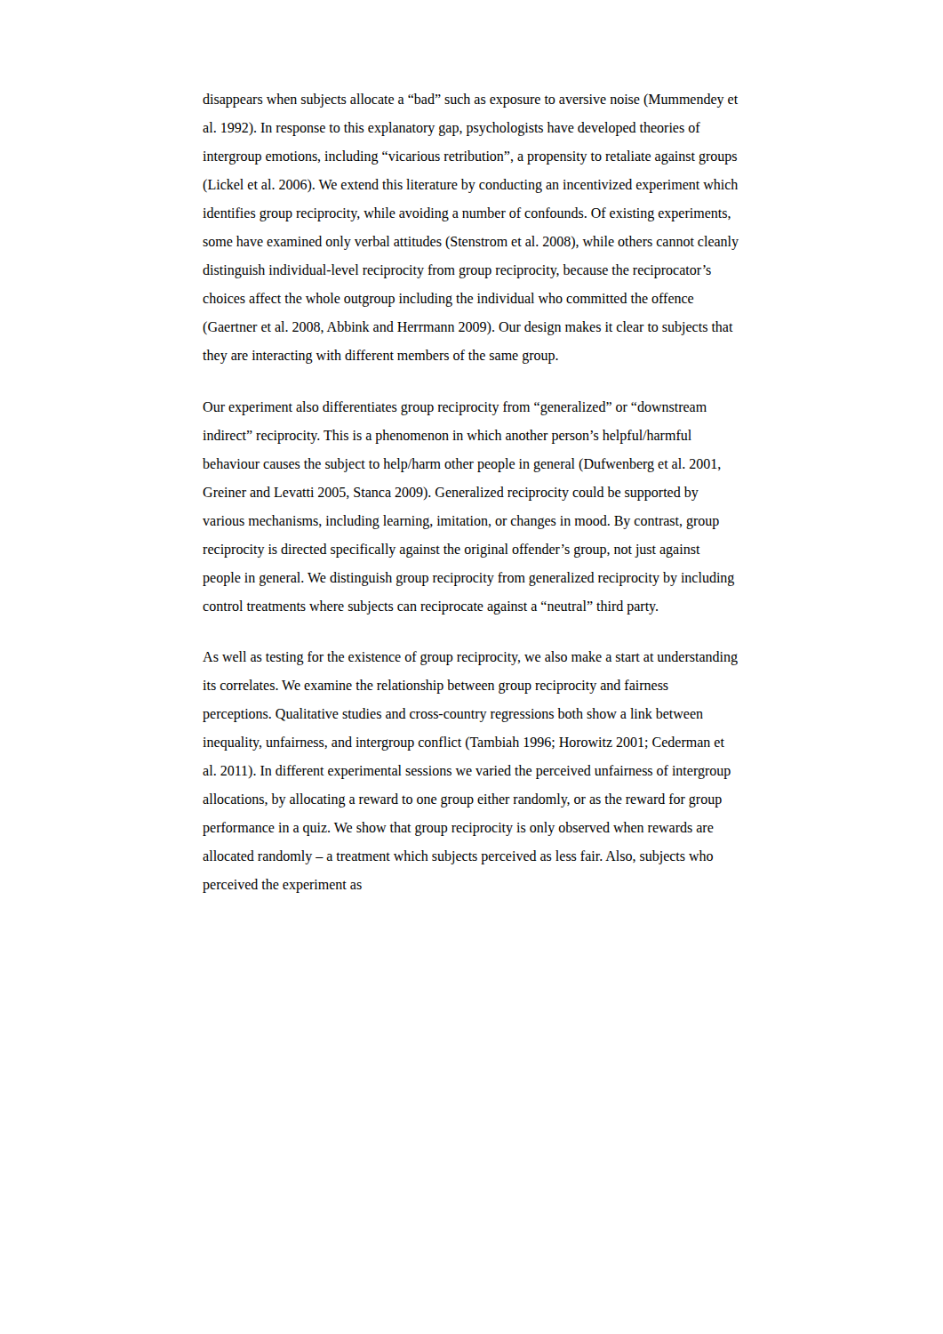disappears when subjects allocate a “bad” such as exposure to aversive noise (Mummendey et al. 1992). In response to this explanatory gap, psychologists have developed theories of intergroup emotions, including “vicarious retribution”, a propensity to retaliate against groups (Lickel et al. 2006). We extend this literature by conducting an incentivized experiment which identifies group reciprocity, while avoiding a number of confounds. Of existing experiments, some have examined only verbal attitudes (Stenstrom et al. 2008), while others cannot cleanly distinguish individual-level reciprocity from group reciprocity, because the reciprocator’s choices affect the whole outgroup including the individual who committed the offence (Gaertner et al. 2008, Abbink and Herrmann 2009). Our design makes it clear to subjects that they are interacting with different members of the same group.
Our experiment also differentiates group reciprocity from “generalized” or “downstream indirect” reciprocity. This is a phenomenon in which another person’s helpful/harmful behaviour causes the subject to help/harm other people in general (Dufwenberg et al. 2001, Greiner and Levatti 2005, Stanca 2009). Generalized reciprocity could be supported by various mechanisms, including learning, imitation, or changes in mood. By contrast, group reciprocity is directed specifically against the original offender’s group, not just against people in general. We distinguish group reciprocity from generalized reciprocity by including control treatments where subjects can reciprocate against a “neutral” third party.
As well as testing for the existence of group reciprocity, we also make a start at understanding its correlates. We examine the relationship between group reciprocity and fairness perceptions. Qualitative studies and cross-country regressions both show a link between inequality, unfairness, and intergroup conflict (Tambiah 1996; Horowitz 2001; Cederman et al. 2011). In different experimental sessions we varied the perceived unfairness of intergroup allocations, by allocating a reward to one group either randomly, or as the reward for group performance in a quiz. We show that group reciprocity is only observed when rewards are allocated randomly – a treatment which subjects perceived as less fair. Also, subjects who perceived the experiment as